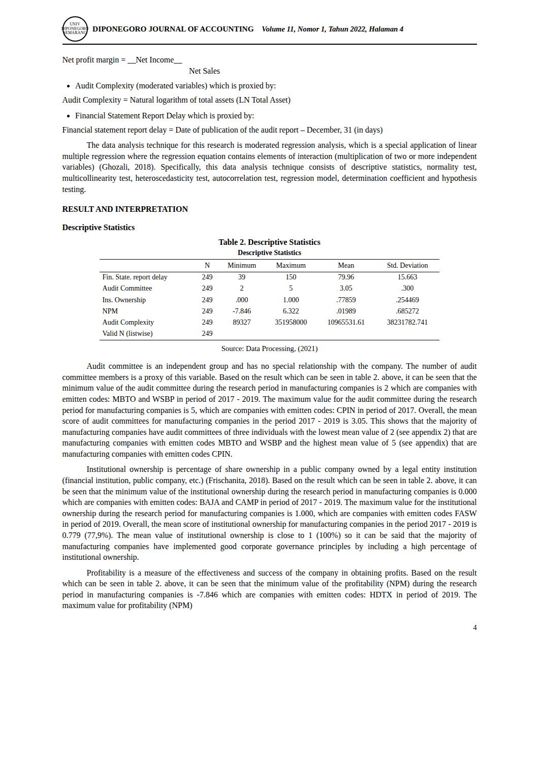UNIV
DIPONEGORO
SEMARANG
DIPONEGORO JOURNAL OF ACCOUNTING Volume 11, Nomor 1, Tahun 2022, Halaman 4
Net profit margin = __Net Income__
Net Sales
Audit Complexity (moderated variables) which is proxied by:
Audit Complexity = Natural logarithm of total assets (LN Total Asset)
Financial Statement Report Delay which is proxied by:
Financial statement report delay = Date of publication of the audit report – December, 31 (in days)
The data analysis technique for this research is moderated regression analysis, which is a special application of linear multiple regression where the regression equation contains elements of interaction (multiplication of two or more independent variables) (Ghozali, 2018). Specifically, this data analysis technique consists of descriptive statistics, normality test, multicollinearity test, heteroscedasticity test, autocorrelation test, regression model, determination coefficient and hypothesis testing.
RESULT AND INTERPRETATION
Descriptive Statistics
Table 2. Descriptive Statistics
Descriptive Statistics
| | N | Minimum | Maximum | Mean | Std. Deviation |
| --- | --- | --- | --- | --- | --- |
| Fin. State. report delay | 249 | 39 | 150 | 79.96 | 15.663 |
| Audit Committee | 249 | 2 | 5 | 3.05 | .300 |
| Ins. Ownership | 249 | .000 | 1.000 | .77859 | .254469 |
| NPM | 249 | -7.846 | 6.322 | .01989 | .685272 |
| Audit Complexity | 249 | 89327 | 351958000 | 10965531.61 | 38231782.741 |
| Valid N (listwise) | 249 | | | | |
Source: Data Processing, (2021)
Audit committee is an independent group and has no special relationship with the company. The number of audit committee members is a proxy of this variable. Based on the result which can be seen in table 2. above, it can be seen that the minimum value of the audit committee during the research period in manufacturing companies is 2 which are companies with emitten codes: MBTO and WSBP in period of 2017 - 2019. The maximum value for the audit committee during the research period for manufacturing companies is 5, which are companies with emitten codes: CPIN in period of 2017. Overall, the mean score of audit committees for manufacturing companies in the period 2017 - 2019 is 3.05. This shows that the majority of manufacturing companies have audit committees of three individuals with the lowest mean value of 2 (see appendix 2) that are manufacturing companies with emitten codes MBTO and WSBP and the highest mean value of 5 (see appendix) that are manufacturing companies with emitten codes CPIN.
Institutional ownership is percentage of share ownership in a public company owned by a legal entity institution (financial institution, public company, etc.) (Frischanita, 2018). Based on the result which can be seen in table 2. above, it can be seen that the minimum value of the institutional ownership during the research period in manufacturing companies is 0.000 which are companies with emitten codes: BAJA and CAMP in period of 2017 - 2019. The maximum value for the institutional ownership during the research period for manufacturing companies is 1.000, which are companies with emitten codes FASW in period of 2019. Overall, the mean score of institutional ownership for manufacturing companies in the period 2017 - 2019 is 0.779 (77,9%). The mean value of institutional ownership is close to 1 (100%) so it can be said that the majority of manufacturing companies have implemented good corporate governance principles by including a high percentage of institutional ownership.
Profitability is a measure of the effectiveness and success of the company in obtaining profits. Based on the result which can be seen in table 2. above, it can be seen that the minimum value of the profitability (NPM) during the research period in manufacturing companies is -7.846 which are companies with emitten codes: HDTX in period of 2019. The maximum value for profitability (NPM)
4